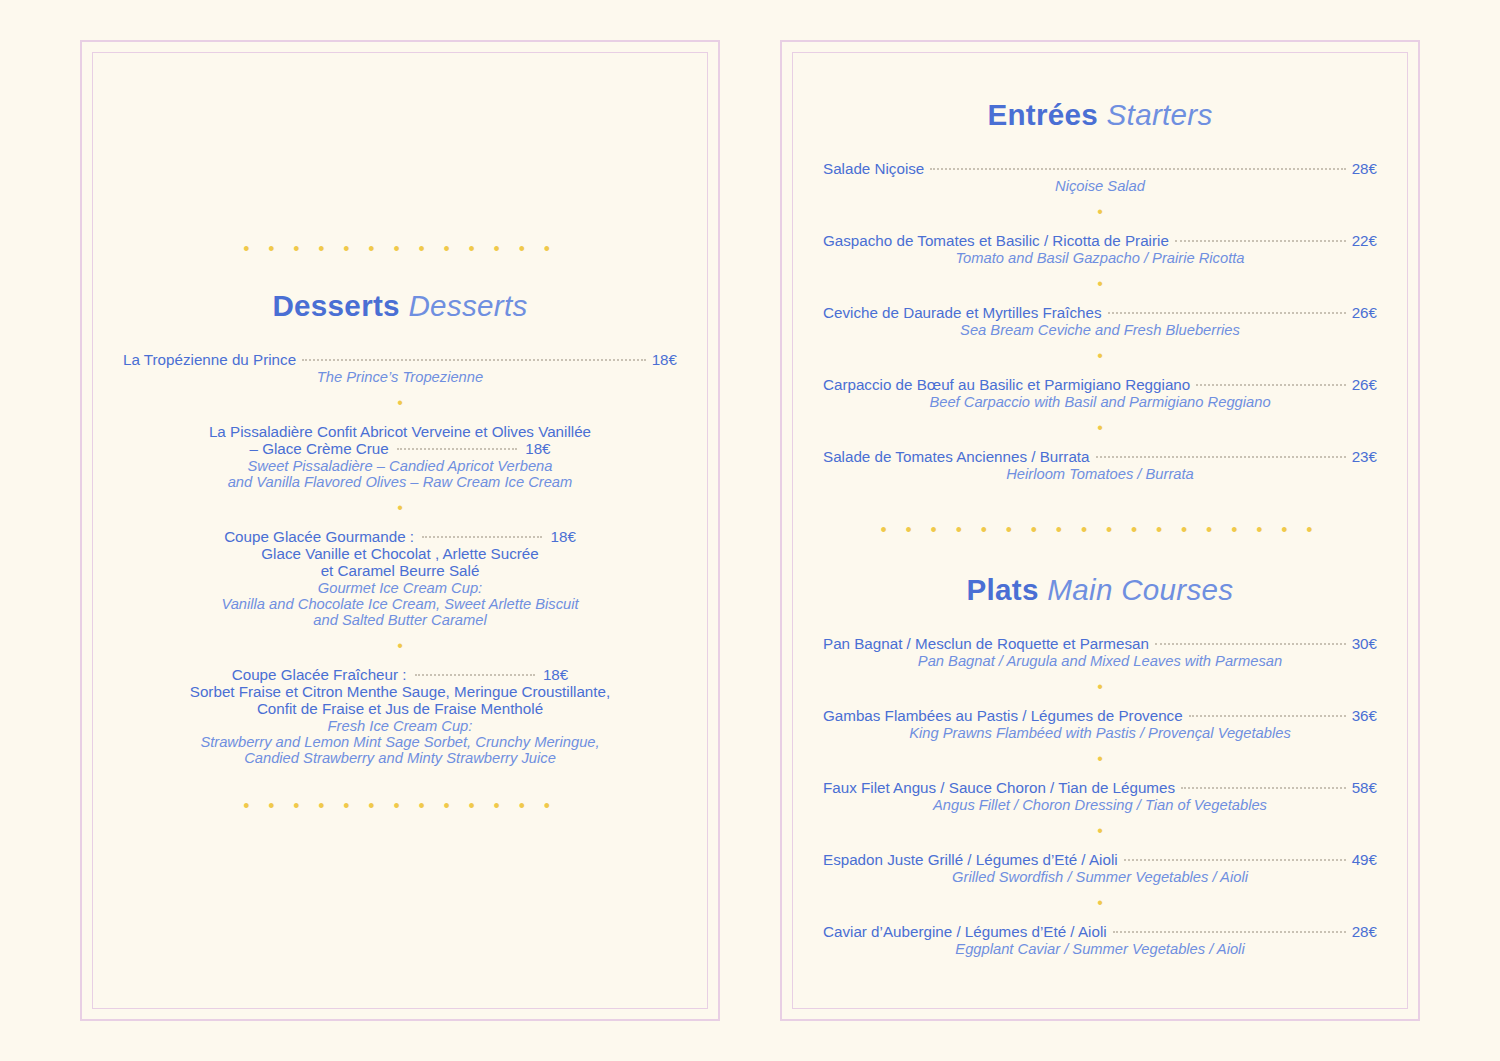• • • • • • • • • • • • •
Desserts Desserts
La Tropézienne du Prince 18€
The Prince’s Tropezienne
•
La Pissaladière Confit Abricot Verveine et Olives Vanillée – Glace Crème Crue 18€
Sweet Pissaladière – Candied Apricot Verbena
and Vanilla Flavored Olives – Raw Cream Ice Cream
•
Coupe Glacée Gourmande : 18€ Glace Vanille et Chocolat , Arlette Sucrée et Caramel Beurre Salé
Gourmet Ice Cream Cup:
Vanilla and Chocolate Ice Cream, Sweet Arlette Biscuit
and Salted Butter Caramel
•
Coupe Glacée Fraîcheur : 18€ Sorbet Fraise et Citron Menthe Sauge, Meringue Croustillante, Confit de Fraise et Jus de Fraise Mentholé
Fresh Ice Cream Cup:
Strawberry and Lemon Mint Sage Sorbet, Crunchy Meringue,
Candied Strawberry and Minty Strawberry Juice
• • • • • • • • • • • • •
Entrées Starters
Salade Niçoise 28€
Niçoise Salad
•
Gaspacho de Tomates et Basilic / Ricotta de Prairie 22€
Tomato and Basil Gazpacho / Prairie Ricotta
•
Ceviche de Daurade et Myrtilles Fraîches 26€
Sea Bream Ceviche and Fresh Blueberries
•
Carpaccio de Bœuf au Basilic et Parmigiano Reggiano 26€
Beef Carpaccio with Basil and Parmigiano Reggiano
•
Salade de Tomates Anciennes / Burrata 23€
Heirloom Tomatoes / Burrata
• • • • • • • • • • • • • • • • • •
Plats Main Courses
Pan Bagnat / Mesclun de Roquette et Parmesan 30€
Pan Bagnat / Arugula and Mixed Leaves with Parmesan
•
Gambas Flambées au Pastis / Légumes de Provence 36€
King Prawns Flambéed with Pastis / Provençal Vegetables
•
Faux Filet Angus / Sauce Choron / Tian de Légumes 58€
Angus Fillet / Choron Dressing / Tian of Vegetables
•
Espadon Juste Grillé / Légumes d’Eté / Aioli 49€
Grilled Swordfish / Summer Vegetables / Aioli
•
Caviar d’Aubergine / Légumes d’Eté / Aioli 28€
Eggplant Caviar / Summer Vegetables / Aioli